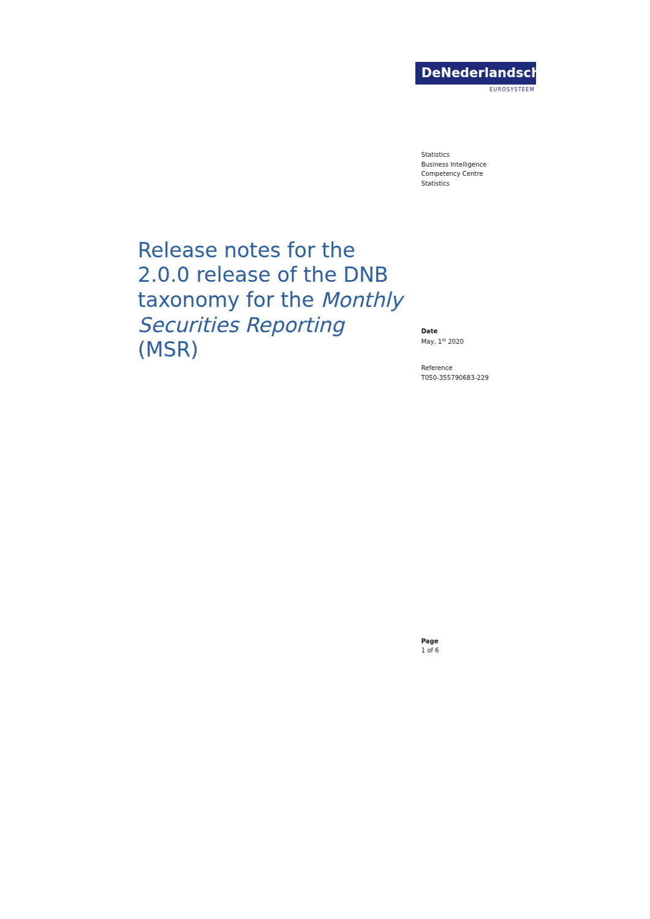De NederlandscheBank
EUROSYSTEEM
Statistics
Business Intelligence
Competency Centre
Statistics
Date
May, 1st 2020
Reference
T050-355790683-229
Release notes for the 2.0.0 release of the DNB taxonomy for the Monthly Securities Reporting (MSR)
Page
1 of 6